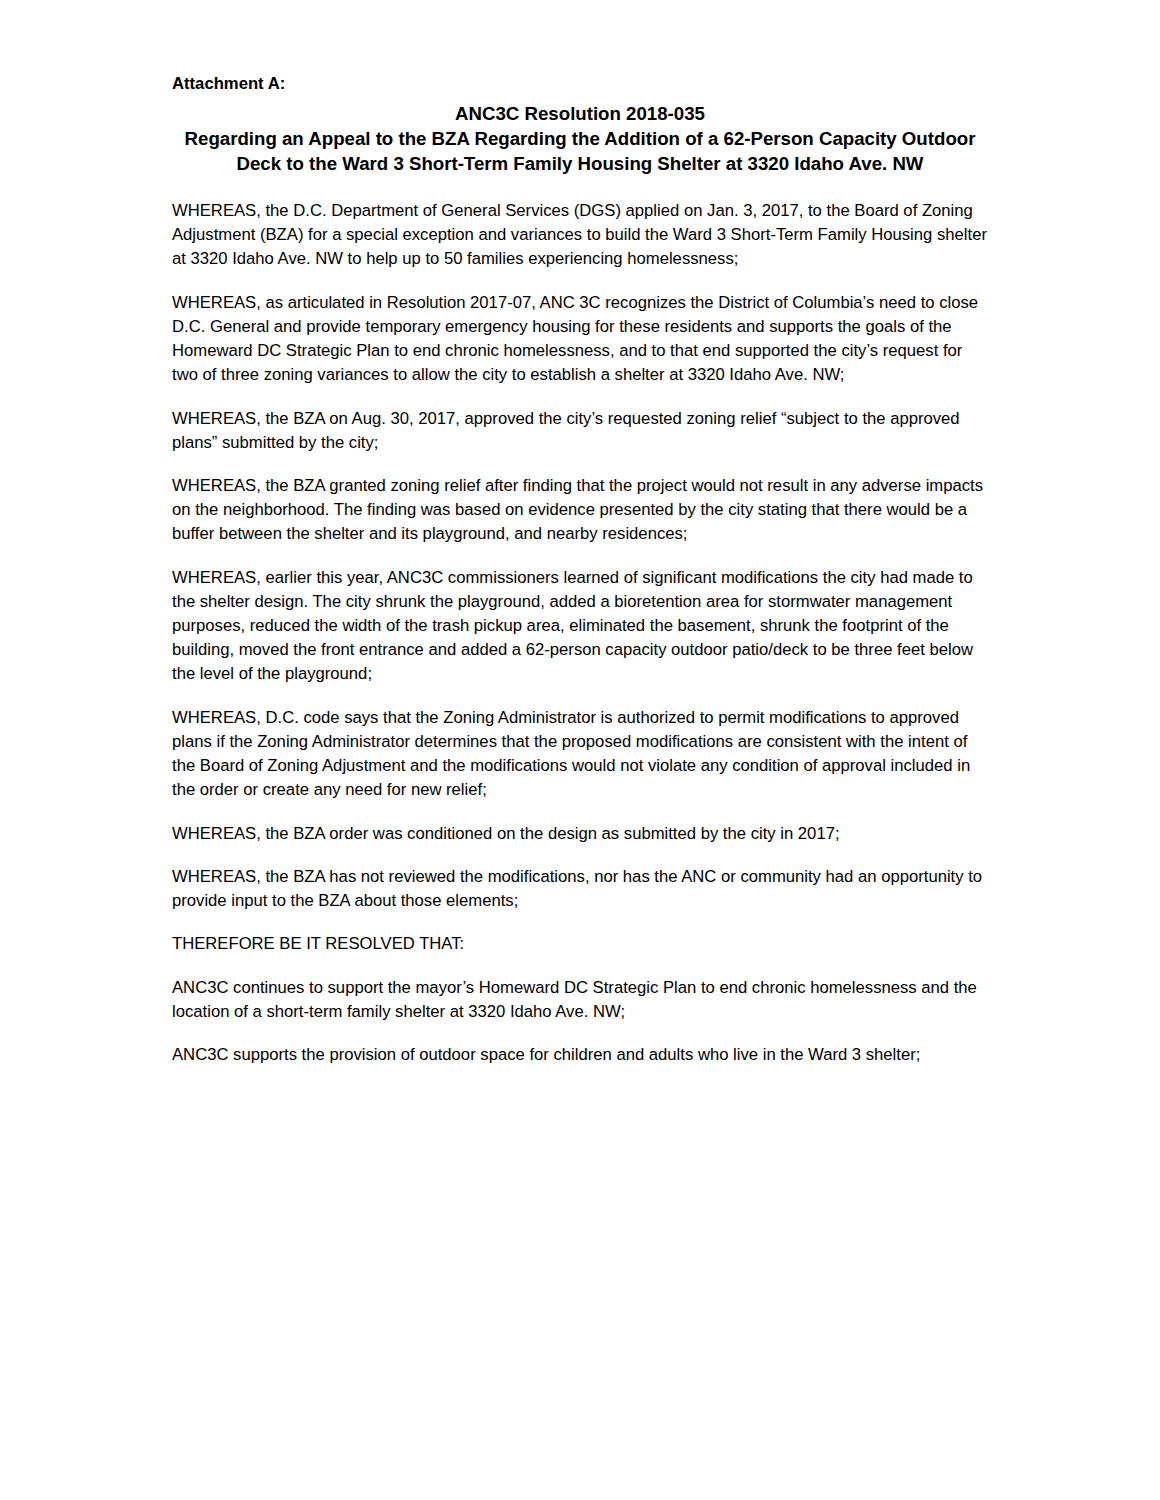Attachment A:
ANC3C Resolution 2018-035
Regarding an Appeal to the BZA Regarding the Addition of a 62-Person Capacity Outdoor Deck to the Ward 3 Short-Term Family Housing Shelter at 3320 Idaho Ave. NW
WHEREAS, the D.C. Department of General Services (DGS) applied on Jan. 3, 2017, to the Board of Zoning Adjustment (BZA) for a special exception and variances to build the Ward 3 Short-Term Family Housing shelter at 3320 Idaho Ave. NW to help up to 50 families experiencing homelessness;
WHEREAS, as articulated in Resolution 2017-07, ANC 3C recognizes the District of Columbia’s need to close D.C. General and provide temporary emergency housing for these residents and supports the goals of the Homeward DC Strategic Plan to end chronic homelessness, and to that end supported the city’s request for two of three zoning variances to allow the city to establish a shelter at 3320 Idaho Ave. NW;
WHEREAS, the BZA on Aug. 30, 2017, approved the city’s requested zoning relief “subject to the approved plans” submitted by the city;
WHEREAS, the BZA granted zoning relief after finding that the project would not result in any adverse impacts on the neighborhood. The finding was based on evidence presented by the city stating that there would be a buffer between the shelter and its playground, and nearby residences;
WHEREAS, earlier this year, ANC3C commissioners learned of significant modifications the city had made to the shelter design. The city shrunk the playground, added a bioretention area for stormwater management purposes, reduced the width of the trash pickup area, eliminated the basement, shrunk the footprint of the building, moved the front entrance and added a 62-person capacity outdoor patio/deck to be three feet below the level of the playground;
WHEREAS, D.C. code says that the Zoning Administrator is authorized to permit modifications to approved plans if the Zoning Administrator determines that the proposed modifications are consistent with the intent of the Board of Zoning Adjustment and the modifications would not violate any condition of approval included in the order or create any need for new relief;
WHEREAS, the BZA order was conditioned on the design as submitted by the city in 2017;
WHEREAS, the BZA has not reviewed the modifications, nor has the ANC or community had an opportunity to provide input to the BZA about those elements;
THEREFORE BE IT RESOLVED THAT:
ANC3C continues to support the mayor’s Homeward DC Strategic Plan to end chronic homelessness and the location of a short-term family shelter at 3320 Idaho Ave. NW;
ANC3C supports the provision of outdoor space for children and adults who live in the Ward 3 shelter;